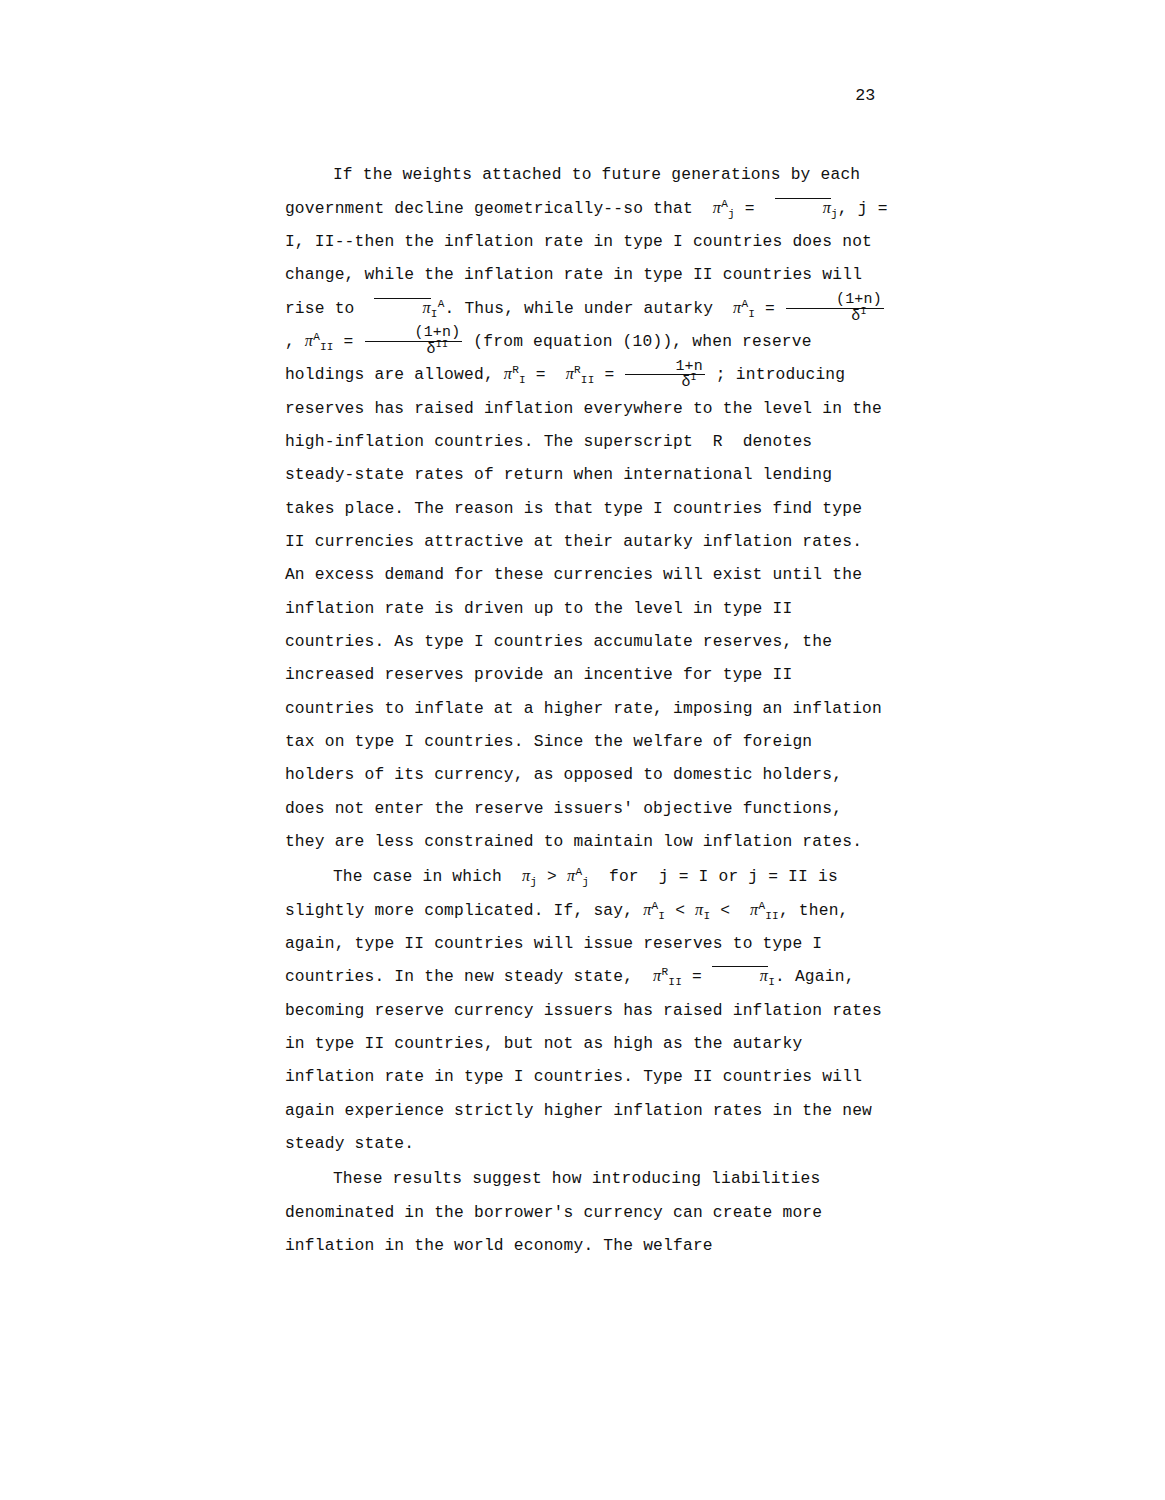23
If the weights attached to future generations by each government decline geometrically--so that πAj = πj, j = I, II--then the inflation rate in type I countries does not change, while the inflation rate in type II countries will rise to πIA. Thus, while under autarky πAI = (1+n) δI, πAII = (1+n) δII (from equation (10)), when reserve holdings are allowed, πRI = πRII = 1+n δI ; introducing reserves has raised inflation everywhere to the level in the high-inflation countries. The superscript R denotes steady-state rates of return when international lending takes place. The reason is that type I countries find type II currencies attractive at their autarky inflation rates. An excess demand for these currencies will exist until the inflation rate is driven up to the level in type II countries. As type I countries accumulate reserves, the increased reserves provide an incentive for type II countries to inflate at a higher rate, imposing an inflation tax on type I countries. Since the welfare of foreign holders of its currency, as opposed to domestic holders, does not enter the reserve issuers' objective functions, they are less constrained to maintain low inflation rates.
The case in which πj > πAj for j = I or j = II is slightly more complicated. If, say, πAI < πI < πAII, then, again, type II countries will issue reserves to type I countries. In the new steady state, πRII = πI. Again, becoming reserve currency issuers has raised inflation rates in type II countries, but not as high as the autarky inflation rate in type I countries. Type II countries will again experience strictly higher inflation rates in the new steady state.
These results suggest how introducing liabilities denominated in the borrower's currency can create more inflation in the world economy. The welfare